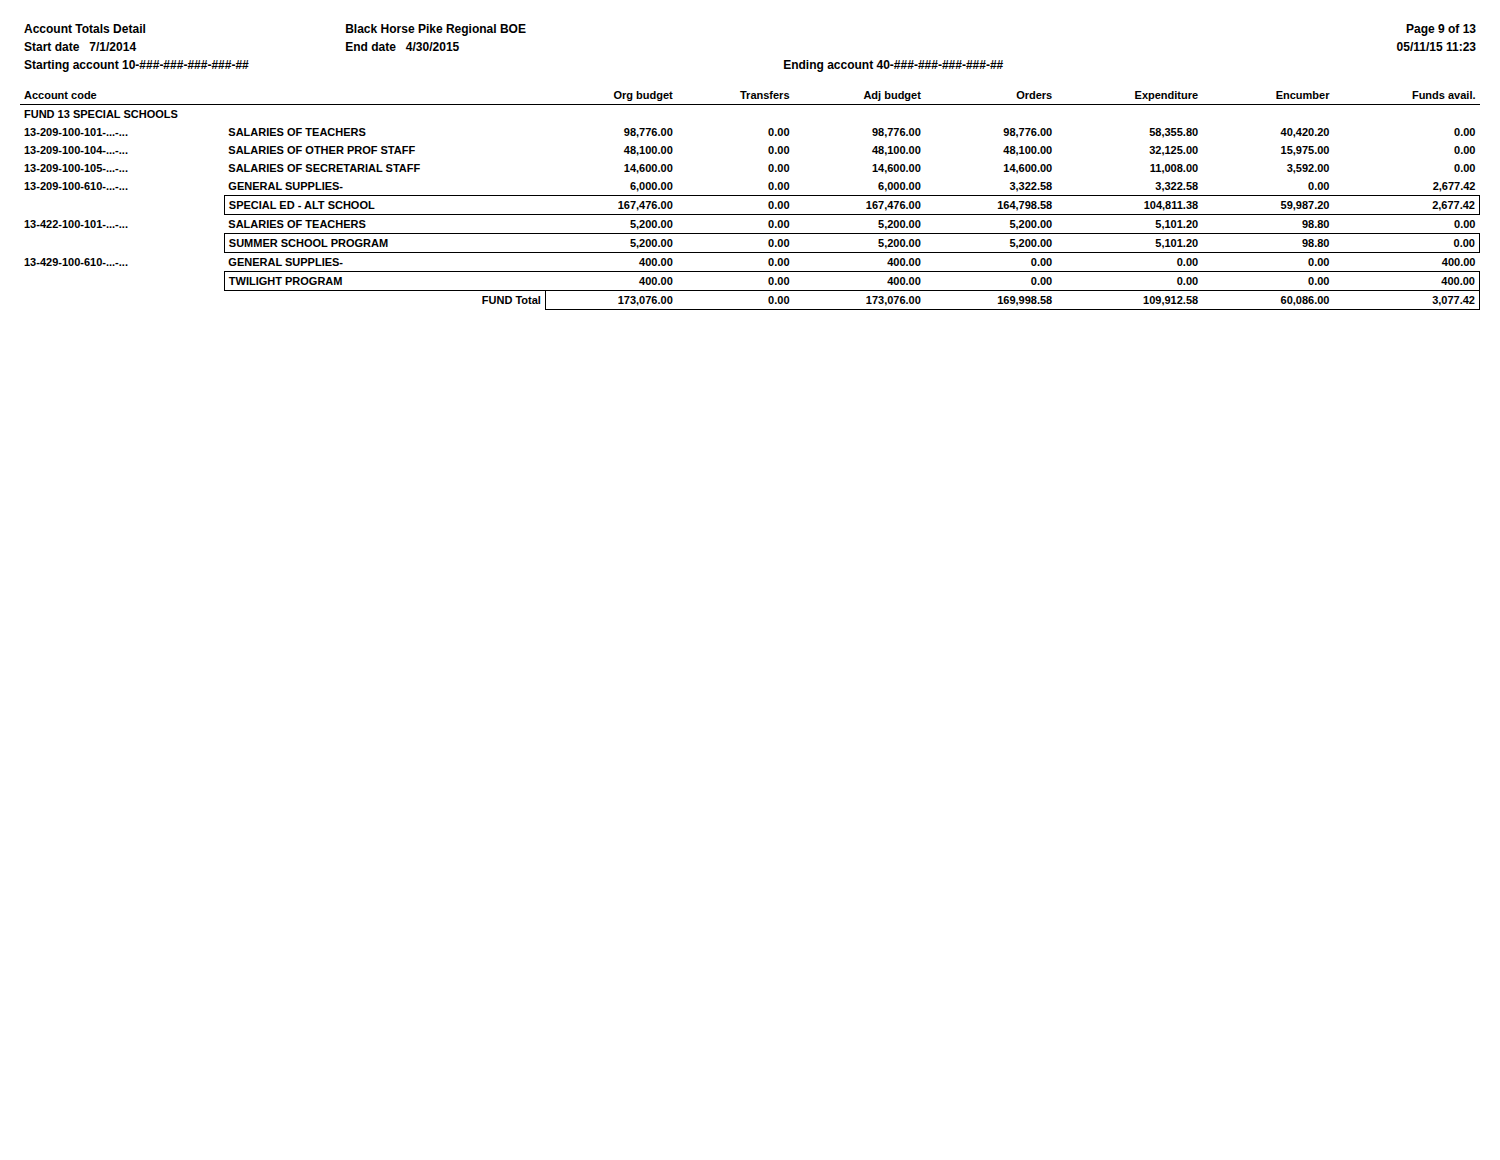| Account Totals Detail | Black Horse Pike Regional BOE | | Page 9 of 13 |
| Start date 7/1/2014 | End date 4/30/2015 | | 05/11/15 11:23 |
| Starting account 10-###-###-###-###-## | Ending account 40-###-###-###-###-## |
| Account code | | Org budget | Transfers | Adj budget | Orders | Expenditure | Encumber | Funds avail. |
| FUND 13 SPECIAL SCHOOLS |
| 13-209-100-101-...-... | SALARIES OF TEACHERS | 98,776.00 | 0.00 | 98,776.00 | 98,776.00 | 58,355.80 | 40,420.20 | 0.00 |
| 13-209-100-104-...-... | SALARIES OF OTHER PROF STAFF | 48,100.00 | 0.00 | 48,100.00 | 48,100.00 | 32,125.00 | 15,975.00 | 0.00 |
| 13-209-100-105-...-... | SALARIES OF SECRETARIAL STAFF | 14,600.00 | 0.00 | 14,600.00 | 14,600.00 | 11,008.00 | 3,592.00 | 0.00 |
| 13-209-100-610-...-... | GENERAL SUPPLIES- | 6,000.00 | 0.00 | 6,000.00 | 3,322.58 | 3,322.58 | 0.00 | 2,677.42 |
| | SPECIAL ED - ALT SCHOOL | 167,476.00 | 0.00 | 167,476.00 | 164,798.58 | 104,811.38 | 59,987.20 | 2,677.42 |
| 13-422-100-101-...-... | SALARIES OF TEACHERS | 5,200.00 | 0.00 | 5,200.00 | 5,200.00 | 5,101.20 | 98.80 | 0.00 |
| | SUMMER SCHOOL PROGRAM | 5,200.00 | 0.00 | 5,200.00 | 5,200.00 | 5,101.20 | 98.80 | 0.00 |
| 13-429-100-610-...-... | GENERAL SUPPLIES- | 400.00 | 0.00 | 400.00 | 0.00 | 0.00 | 0.00 | 400.00 |
| | TWILIGHT PROGRAM | 400.00 | 0.00 | 400.00 | 0.00 | 0.00 | 0.00 | 400.00 |
| | FUND Total | 173,076.00 | 0.00 | 173,076.00 | 169,998.58 | 109,912.58 | 60,086.00 | 3,077.42 |